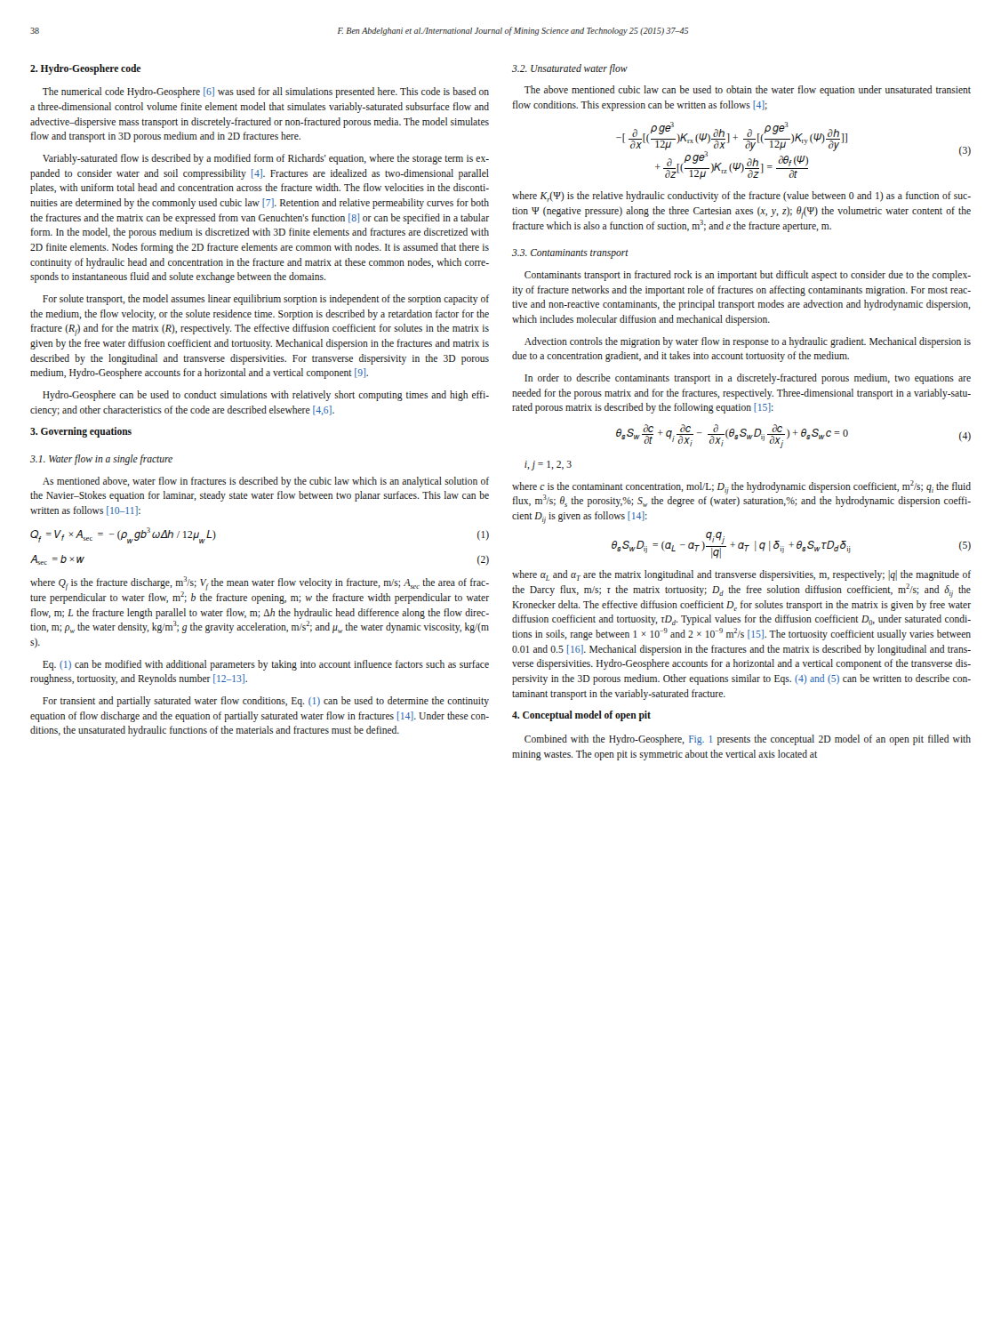38 F. Ben Abdelghani et al./International Journal of Mining Science and Technology 25 (2015) 37–45
2. Hydro-Geosphere code
The numerical code Hydro-Geosphere [6] was used for all simulations presented here. This code is based on a three-dimensional control volume finite element model that simulates variably-saturated subsurface flow and advective–dispersive mass transport in discretely-fractured or non-fractured porous media. The model simulates flow and transport in 3D porous medium and in 2D fractures here.
Variably-saturated flow is described by a modified form of Richards' equation, where the storage term is expanded to consider water and soil compressibility [4]. Fractures are idealized as two-dimensional parallel plates, with uniform total head and concentration across the fracture width. The flow velocities in the discontinuities are determined by the commonly used cubic law [7]. Retention and relative permeability curves for both the fractures and the matrix can be expressed from van Genuchten's function [8] or can be specified in a tabular form. In the model, the porous medium is discretized with 3D finite elements and fractures are discretized with 2D finite elements. Nodes forming the 2D fracture elements are common with nodes. It is assumed that there is continuity of hydraulic head and concentration in the fracture and matrix at these common nodes, which corresponds to instantaneous fluid and solute exchange between the domains.
For solute transport, the model assumes linear equilibrium sorption is independent of the sorption capacity of the medium, the flow velocity, or the solute residence time. Sorption is described by a retardation factor for the fracture (Rf) and for the matrix (R), respectively. The effective diffusion coefficient for solutes in the matrix is given by the free water diffusion coefficient and tortuosity. Mechanical dispersion in the fractures and matrix is described by the longitudinal and transverse dispersivities. For transverse dispersivity in the 3D porous medium, Hydro-Geosphere accounts for a horizontal and a vertical component [9].
Hydro-Geosphere can be used to conduct simulations with relatively short computing times and high efficiency; and other characteristics of the code are described elsewhere [4,6].
3. Governing equations
3.1. Water flow in a single fracture
As mentioned above, water flow in fractures is described by the cubic law which is an analytical solution of the Navier–Stokes equation for laminar, steady state water flow between two planar surfaces. This law can be written as follows [10–11]:
Qf = Vf × Asec = − ( ρw g b3 ω Δh / 12 μw L )
(1)
Asec = b × w
(2)
where Qf is the fracture discharge, m3/s; Vf the mean water flow velocity in fracture, m/s; Asec the area of fracture perpendicular to water flow, m2; b the fracture opening, m; w the fracture width perpendicular to water flow, m; L the fracture length parallel to water flow, m; Δh the hydraulic head difference along the flow direction, m; ρw the water density, kg/m3; g the gravity acceleration, m/s2; and μw the water dynamic viscosity, kg/(m s).
Eq. (1) can be modified with additional parameters by taking into account influence factors such as surface roughness, tortuosity, and Reynolds number [12–13].
For transient and partially saturated water flow conditions, Eq. (1) can be used to determine the continuity equation of flow discharge and the equation of partially saturated water flow in fractures [14]. Under these conditions, the unsaturated hydraulic functions of the materials and fractures must be defined.
3.2. Unsaturated water flow
The above mentioned cubic law can be used to obtain the water flow equation under unsaturated transient flow conditions. This expression can be written as follows [4];
− [ ∂∂x [ ( ρge3 12μ ) Krx (Ψ) ∂h∂x ] + ∂∂y [ ( ρge3 12μ ) Kry (Ψ) ∂h∂y ] ] + ∂∂z [ ( ρge3 12μ ) Krz (Ψ) ∂h∂z ] = ∂θf(Ψ) ∂t
(3)
where Kr(Ψ) is the relative hydraulic conductivity of the fracture (value between 0 and 1) as a function of suction Ψ (negative pressure) along the three Cartesian axes (x, y, z); θf(Ψ) the volumetric water content of the fracture which is also a function of suction, m3; and e the fracture aperture, m.
3.3. Contaminants transport
Contaminants transport in fractured rock is an important but difficult aspect to consider due to the complexity of fracture networks and the important role of fractures on affecting contaminants migration. For most reactive and non-reactive contaminants, the principal transport modes are advection and hydrodynamic dispersion, which includes molecular diffusion and mechanical dispersion.
Advection controls the migration by water flow in response to a hydraulic gradient. Mechanical dispersion is due to a concentration gradient, and it takes into account tortuosity of the medium.
In order to describe contaminants transport in a discretely-fractured porous medium, two equations are needed for the porous matrix and for the fractures, respectively. Three-dimensional transport in a variably-saturated porous matrix is described by the following equation [15]:
θs Sw ∂c∂t + qi ∂c∂xi − ∂∂xi ( θs Sw Dij ∂c∂xj ) + θs Sw c = 0
(4)
i, j = 1, 2, 3
where c is the contaminant concentration, mol/L; Dij the hydrodynamic dispersion coefficient, m2/s; qi the fluid flux, m3/s; θs the porosity,%; Sw the degree of (water) saturation,%; and the hydrodynamic dispersion coefficient Dij is given as follows [14]:
θs Sw Dij = ( αL − αT ) qiqj |q| + αT |q| δij + θs Sw τ Dd δij
(5)
where αL and αT are the matrix longitudinal and transverse dispersivities, m, respectively; |q| the magnitude of the Darcy flux, m/s; τ the matrix tortuosity; Dd the free solution diffusion coefficient, m2/s; and δij the Kronecker delta. The effective diffusion coefficient De for solutes transport in the matrix is given by free water diffusion coefficient and tortuosity, τDd. Typical values for the diffusion coefficient D0, under saturated conditions in soils, range between 1 × 10−9 and 2 × 10−9 m2/s [15]. The tortuosity coefficient usually varies between 0.01 and 0.5 [16]. Mechanical dispersion in the fractures and the matrix is described by longitudinal and transverse dispersivities. Hydro-Geosphere accounts for a horizontal and a vertical component of the transverse dispersivity in the 3D porous medium. Other equations similar to Eqs. (4) and (5) can be written to describe contaminant transport in the variably-saturated fracture.
4. Conceptual model of open pit
Combined with the Hydro-Geosphere, Fig. 1 presents the conceptual 2D model of an open pit filled with mining wastes. The open pit is symmetric about the vertical axis located at